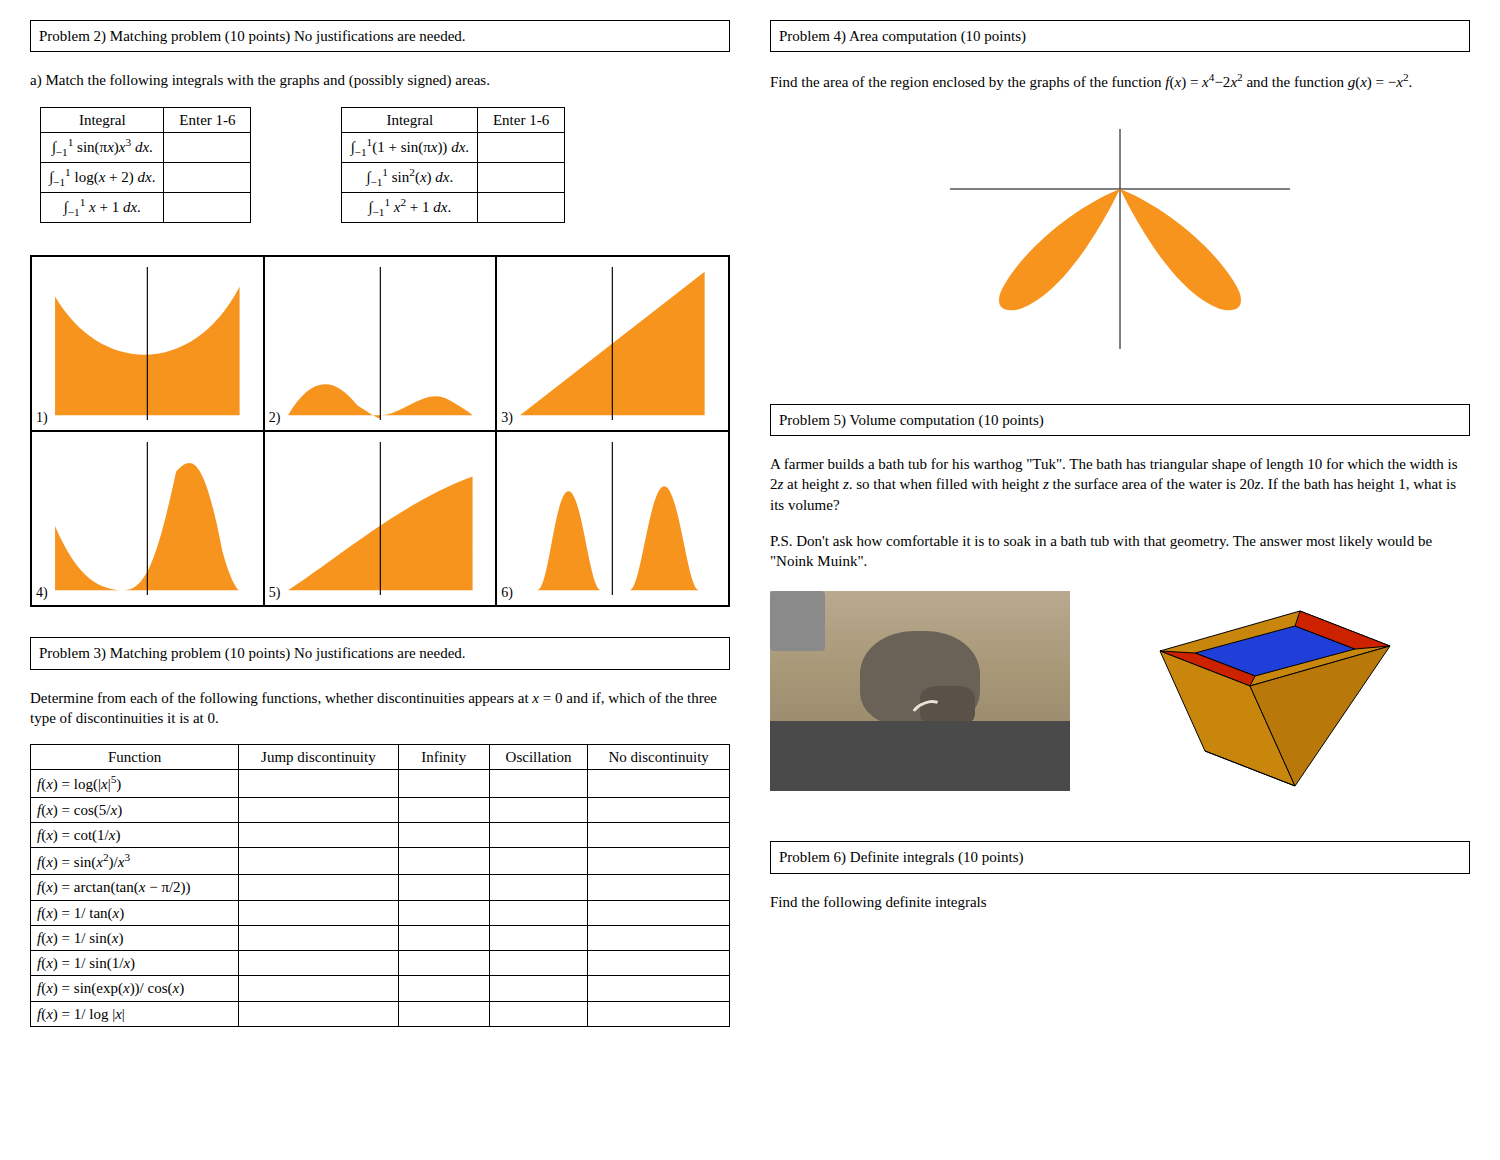Problem 2) Matching problem (10 points) No justifications are needed.
a) Match the following integrals with the graphs and (possibly signed) areas.
| Integral | Enter 1-6 |
| --- | --- |
| ∫ −1 1 sin(π x ) x 3 dx . | |
| ∫ −1 1 log( x + 2) dx . | |
| ∫ −1 1 x + 1 dx . | |
| Integral | Enter 1-6 |
| --- | --- |
| ∫ −1 1 (1 + sin(π x )) dx . | |
| ∫ −1 1 sin 2 ( x ) dx . | |
| ∫ −1 1 x 2 + 1 dx . | |
1)
2)
3)
4)
5)
6)
Problem 3) Matching problem (10 points) No justifications are needed.
Determine from each of the following functions, whether discontinuities appears at x = 0 and if, which of the three type of discontinuities it is at 0.
| Function | Jump discontinuity | Infinity | Oscillation | No discontinuity |
| --- | --- | --- | --- | --- |
| f ( x ) = log(/ x / 5 ) | | | | |
| f ( x ) = cos(5/ x ) | | | | |
| f ( x ) = cot(1/ x ) | | | | |
| f ( x ) = sin( x 2 )/ x 3 | | | | |
| f ( x ) = arctan(tan( x − π/2)) | | | | |
| f ( x ) = 1/ tan( x ) | | | | |
| f ( x ) = 1/ sin( x ) | | | | |
| f ( x ) = 1/ sin(1/ x ) | | | | |
| f ( x ) = sin(exp( x ))/ cos( x ) | | | | |
| f ( x ) = 1/ log / x / | | | | |
Problem 4) Area computation (10 points)
Find the area of the region enclosed by the graphs of the function f(x) = x4−2x2 and the function g(x) = −x2.
Problem 5) Volume computation (10 points)
A farmer builds a bath tub for his warthog "Tuk". The bath has triangular shape of length 10 for which the width is 2z at height z. so that when filled with height z the surface area of the water is 20z. If the bath has height 1, what is its volume?
P.S. Don't ask how comfortable it is to soak in a bath tub with that geometry. The answer most likely would be "Noink Muink".
Problem 6) Definite integrals (10 points)
Find the following definite integrals